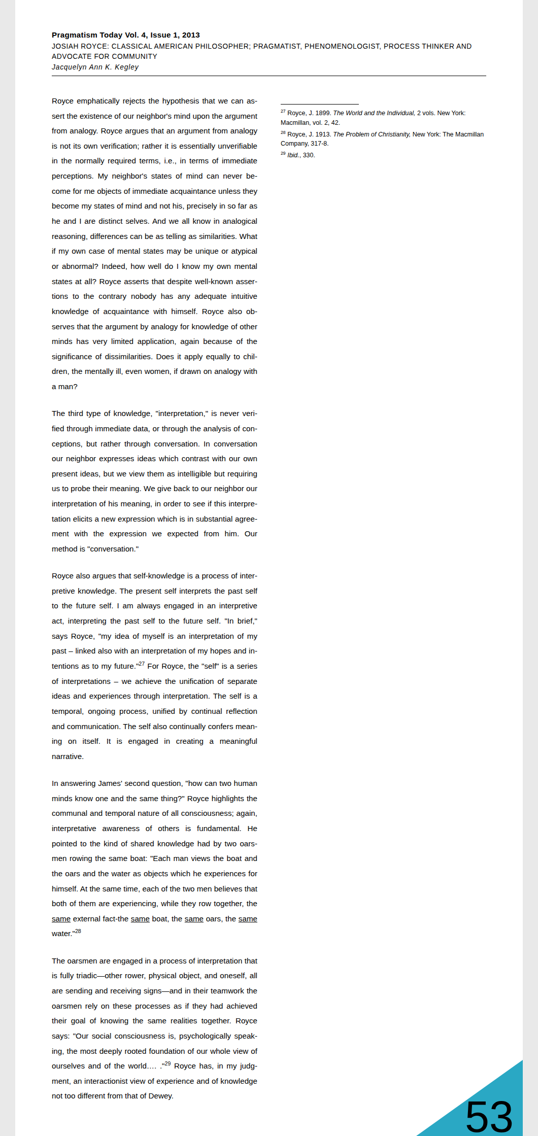Pragmatism Today Vol. 4, Issue 1, 2013
Josiah Royce: Classical American Philosopher; Pragmatist, Phenomenologist, Process Thinker and Advocate for Community
Jacquelyn Ann K. Kegley
Royce emphatically rejects the hypothesis that we can assert the existence of our neighbor's mind upon the argument from analogy. Royce argues that an argument from analogy is not its own verification; rather it is essentially unverifiable in the normally required terms, i.e., in terms of immediate perceptions. My neighbor's states of mind can never become for me objects of immediate acquaintance unless they become my states of mind and not his, precisely in so far as he and I are distinct selves. And we all know in analogical reasoning, differences can be as telling as similarities. What if my own case of mental states may be unique or atypical or abnormal? Indeed, how well do I know my own mental states at all? Royce asserts that despite well-known assertions to the contrary nobody has any adequate intuitive knowledge of acquaintance with himself. Royce also observes that the argument by analogy for knowledge of other minds has very limited application, again because of the significance of dissimilarities. Does it apply equally to children, the mentally ill, even women, if drawn on analogy with a man?
The third type of knowledge, "interpretation," is never verified through immediate data, or through the analysis of conceptions, but rather through conversation. In conversation our neighbor expresses ideas which contrast with our own present ideas, but we view them as intelligible but requiring us to probe their meaning. We give back to our neighbor our interpretation of his meaning, in order to see if this interpretation elicits a new expression which is in substantial agreement with the expression we expected from him. Our method is "conversation."
Royce also argues that self-knowledge is a process of interpretive knowledge. The present self interprets the past self to the future self. I am always engaged in an interpretive act, interpreting the past self to the future self. "In brief," says Royce, "my idea of myself is an interpretation of my past – linked also with an interpretation of my hopes and intentions as to my future."27 For Royce, the "self" is a series of interpretations – we achieve the unification of separate ideas and experiences through interpretation. The self is a temporal, ongoing process, unified by continual reflection and communication. The self also continually confers meaning on itself. It is engaged in creating a meaningful narrative.
In answering James' second question, "how can two human minds know one and the same thing?" Royce highlights the communal and temporal nature of all consciousness; again, interpretative awareness of others is fundamental. He pointed to the kind of shared knowledge had by two oarsmen rowing the same boat: "Each man views the boat and the oars and the water as objects which he experiences for himself. At the same time, each of the two men believes that both of them are experiencing, while they row together, the same external fact-the same boat, the same oars, the same water."28
The oarsmen are engaged in a process of interpretation that is fully triadic—other rower, physical object, and oneself, all are sending and receiving signs—and in their teamwork the oarsmen rely on these processes as if they had achieved their goal of knowing the same realities together. Royce says: "Our social consciousness is, psychologically speaking, the most deeply rooted foundation of our whole view of ourselves and of the world…. ."29 Royce has, in my judgment, an interactionist view of experience and of knowledge not too different from that of Dewey.
27 Royce, J. 1899. The World and the Individual, 2 vols. New York: Macmillan, vol. 2, 42.
28 Royce, J. 1913. The Problem of Christianity, New York: The Macmillan Company, 317-8.
29 Ibid., 330.
53